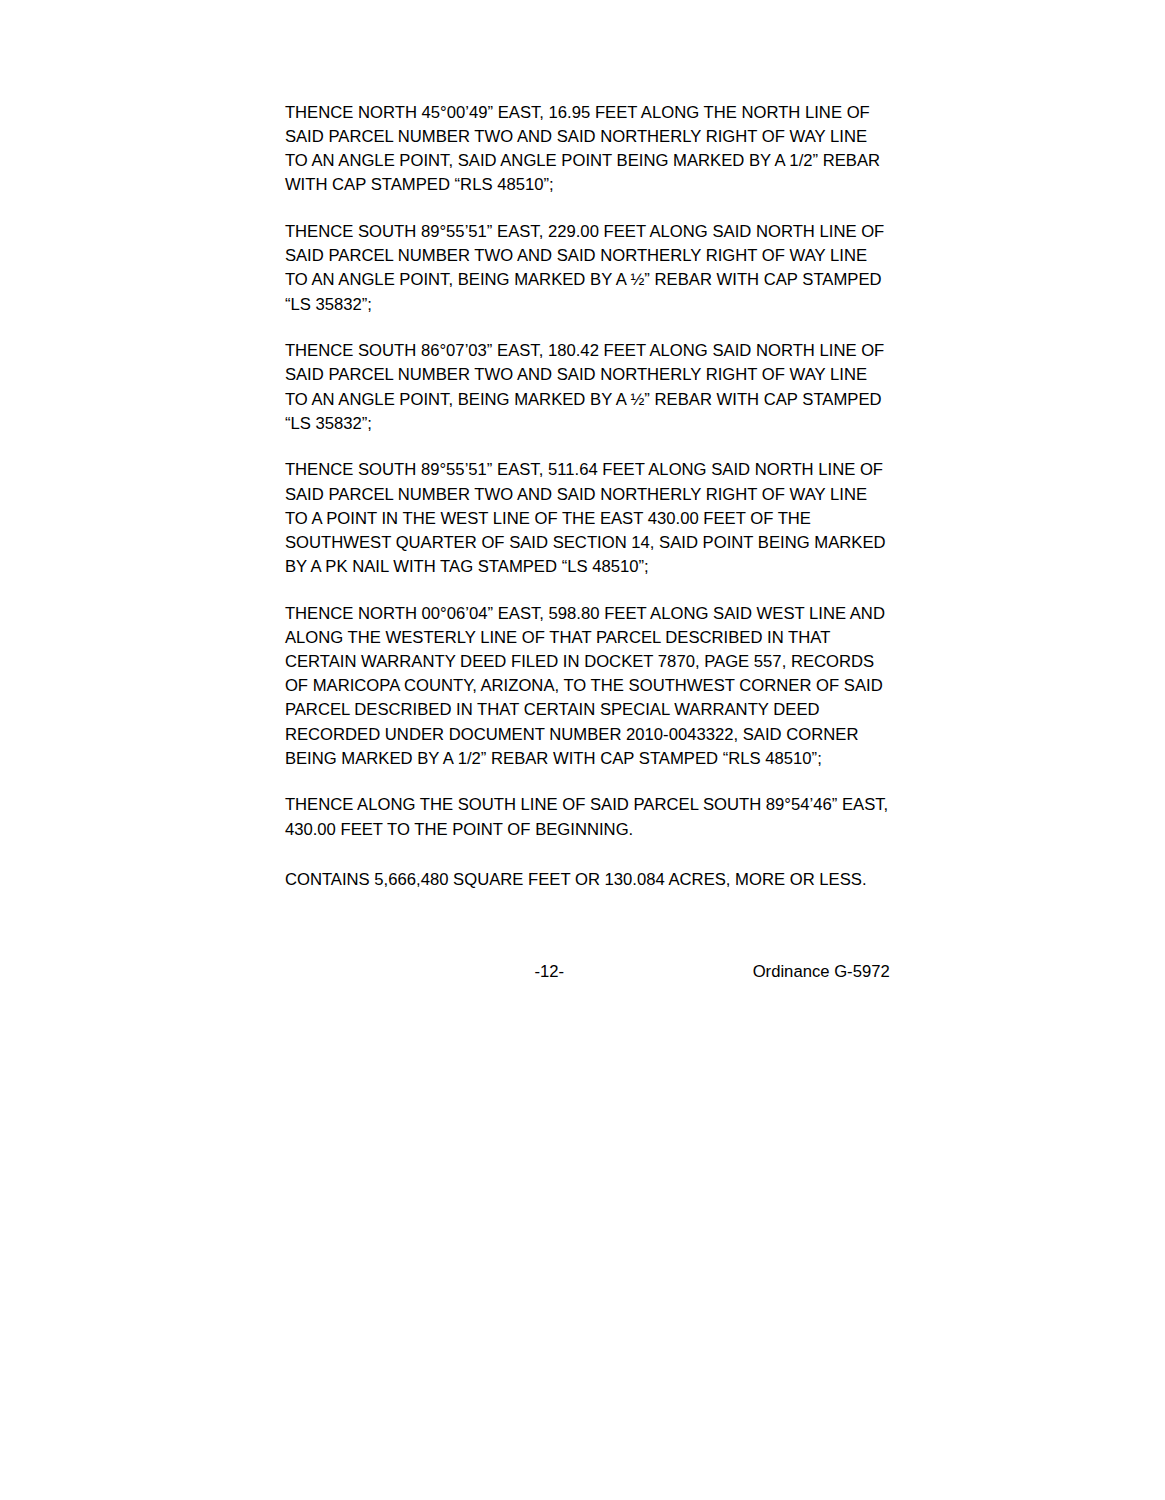THENCE NORTH 45°00’49” EAST, 16.95 FEET ALONG THE NORTH LINE OF SAID PARCEL NUMBER TWO AND SAID NORTHERLY RIGHT OF WAY LINE TO AN ANGLE POINT, SAID ANGLE POINT BEING MARKED BY A 1/2” REBAR WITH CAP STAMPED “RLS 48510”;
THENCE SOUTH 89°55’51” EAST, 229.00 FEET ALONG SAID NORTH LINE OF SAID PARCEL NUMBER TWO AND SAID NORTHERLY RIGHT OF WAY LINE TO AN ANGLE POINT, BEING MARKED BY A ½” REBAR WITH CAP STAMPED “LS 35832”;
THENCE SOUTH 86°07’03” EAST, 180.42 FEET ALONG SAID NORTH LINE OF SAID PARCEL NUMBER TWO AND SAID NORTHERLY RIGHT OF WAY LINE TO AN ANGLE POINT, BEING MARKED BY A ½” REBAR WITH CAP STAMPED “LS 35832”;
THENCE SOUTH 89°55’51” EAST, 511.64 FEET ALONG SAID NORTH LINE OF SAID PARCEL NUMBER TWO AND SAID NORTHERLY RIGHT OF WAY LINE TO A POINT IN THE WEST LINE OF THE EAST 430.00 FEET OF THE SOUTHWEST QUARTER OF SAID SECTION 14, SAID POINT BEING MARKED BY A PK NAIL WITH TAG STAMPED “LS 48510”;
THENCE NORTH 00°06’04” EAST, 598.80 FEET ALONG SAID WEST LINE AND ALONG THE WESTERLY LINE OF THAT PARCEL DESCRIBED IN THAT CERTAIN WARRANTY DEED FILED IN DOCKET 7870, PAGE 557, RECORDS OF MARICOPA COUNTY, ARIZONA, TO THE SOUTHWEST CORNER OF SAID PARCEL DESCRIBED IN THAT CERTAIN SPECIAL WARRANTY DEED RECORDED UNDER DOCUMENT NUMBER 2010-0043322, SAID CORNER BEING MARKED BY A 1/2” REBAR WITH CAP STAMPED “RLS 48510”;
THENCE ALONG THE SOUTH LINE OF SAID PARCEL SOUTH 89°54’46” EAST, 430.00 FEET TO THE POINT OF BEGINNING.
CONTAINS 5,666,480 SQUARE FEET OR 130.084 ACRES, MORE OR LESS.
-12- Ordinance G-5972